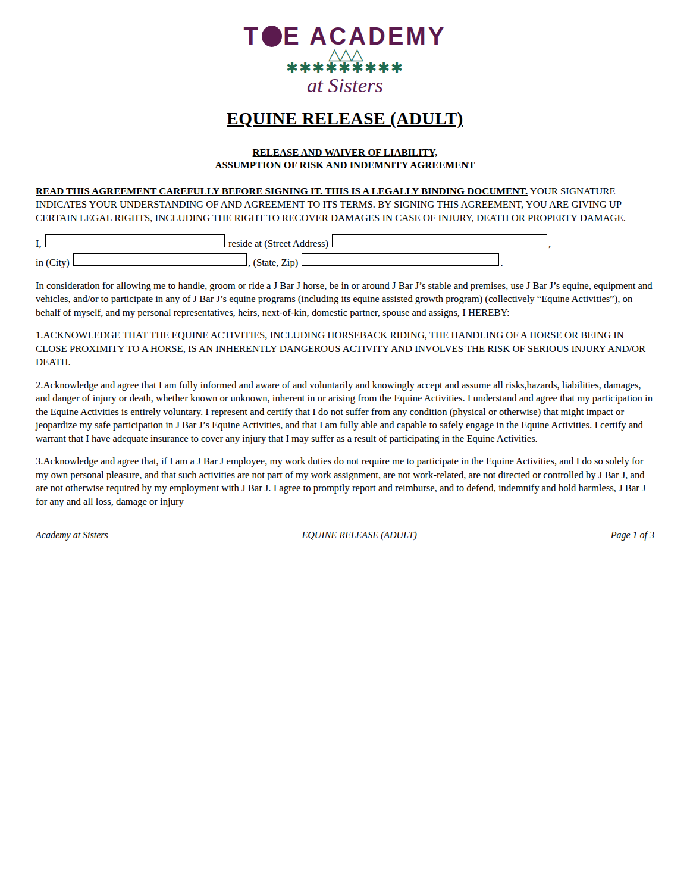T E ACADEMY
△△△
✱✱✱✱✱✱✱✱✱
at Sisters
EQUINE RELEASE (ADULT)
RELEASE AND WAIVER OF LIABILITY,
ASSUMPTION OF RISK AND INDEMNITY AGREEMENT
READ THIS AGREEMENT CAREFULLY BEFORE SIGNING IT. THIS IS A LEGALLY BINDING DOCUMENT. Your signature indicates your understanding of and agreement to its terms. By signing this agreement, you are giving up certain legal rights, including the right to recover damages in case of injury, death or property damage.
I, reside at (Street Address) ,
in (City) , (State, Zip) .
In consideration for allowing me to handle, groom or ride a J Bar J horse, be in or around J Bar J’s stable and premises, use J Bar J’s equine, equipment and vehicles, and/or to participate in any of J Bar J’s equine programs (including its equine assisted growth program) (collectively “Equine Activities”), on behalf of myself, and my personal representatives, heirs, next-of-kin, domestic partner, spouse and assigns, I HEREBY:
1.Acknowledge that the Equine Activities, including horseback riding, the handling of a horse or being in close proximity to a horse, is an inherently dangerous activity and involves the risk of serious injury and/or death.
2.Acknowledge and agree that I am fully informed and aware of and voluntarily and knowingly accept and assume all risks,hazards, liabilities, damages, and danger of injury or death, whether known or unknown, inherent in or arising from the Equine Activities. I understand and agree that my participation in the Equine Activities is entirely voluntary. I represent and certify that I do not suffer from any condition (physical or otherwise) that might impact or jeopardize my safe participation in J Bar J’s Equine Activities, and that I am fully able and capable to safely engage in the Equine Activities. I certify and warrant that I have adequate insurance to cover any injury that I may suffer as a result of participating in the Equine Activities.
3.Acknowledge and agree that, if I am a J Bar J employee, my work duties do not require me to participate in the Equine Activities, and I do so solely for my own personal pleasure, and that such activities are not part of my work assignment, are not work-related, are not directed or controlled by J Bar J, and are not otherwise required by my employment with J Bar J. I agree to promptly report and reimburse, and to defend, indemnify and hold harmless, J Bar J for any and all loss, damage or injury
Academy at Sisters EQUINE RELEASE (ADULT) Page 1 of 3